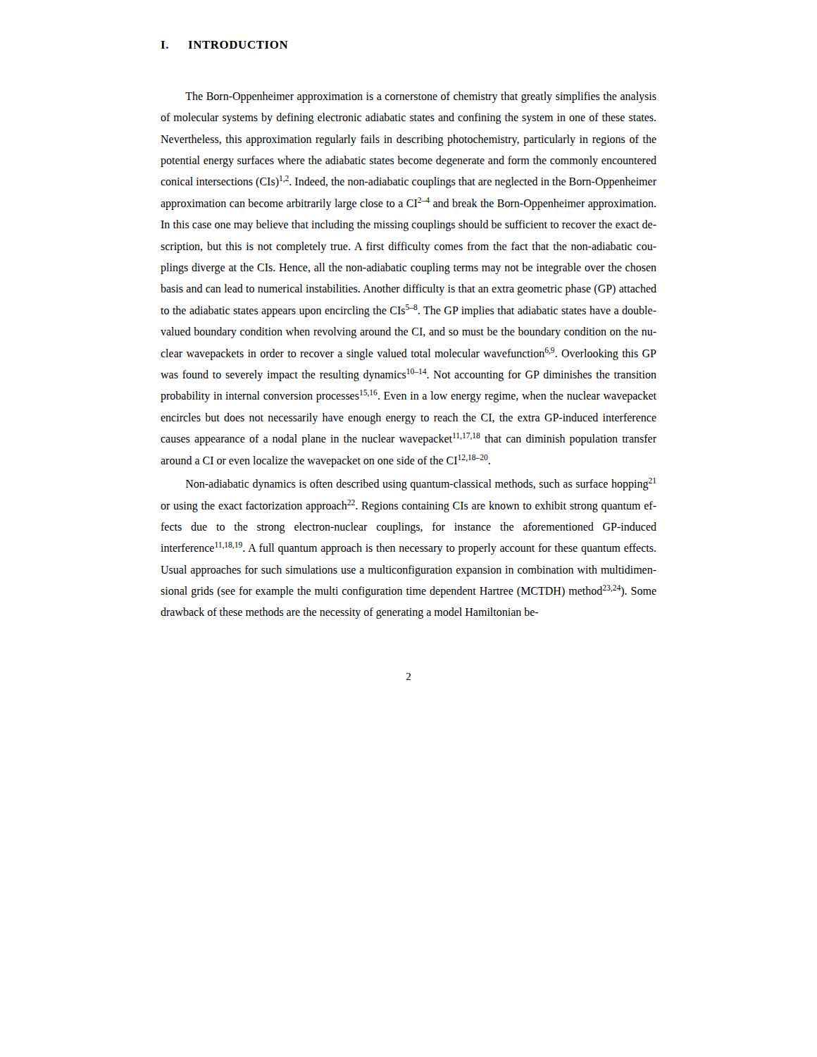I. INTRODUCTION
The Born-Oppenheimer approximation is a cornerstone of chemistry that greatly simplifies the analysis of molecular systems by defining electronic adiabatic states and confining the system in one of these states. Nevertheless, this approximation regularly fails in describing photochemistry, particularly in regions of the potential energy surfaces where the adiabatic states become degenerate and form the commonly encountered conical intersections (CIs)1,2. Indeed, the non-adiabatic couplings that are neglected in the Born-Oppenheimer approximation can become arbitrarily large close to a CI2–4 and break the Born-Oppenheimer approximation. In this case one may believe that including the missing couplings should be sufficient to recover the exact description, but this is not completely true. A first difficulty comes from the fact that the non-adiabatic couplings diverge at the CIs. Hence, all the non-adiabatic coupling terms may not be integrable over the chosen basis and can lead to numerical instabilities. Another difficulty is that an extra geometric phase (GP) attached to the adiabatic states appears upon encircling the CIs5–8. The GP implies that adiabatic states have a double-valued boundary condition when revolving around the CI, and so must be the boundary condition on the nuclear wavepackets in order to recover a single valued total molecular wavefunction6,9. Overlooking this GP was found to severely impact the resulting dynamics10–14. Not accounting for GP diminishes the transition probability in internal conversion processes15,16. Even in a low energy regime, when the nuclear wavepacket encircles but does not necessarily have enough energy to reach the CI, the extra GP-induced interference causes appearance of a nodal plane in the nuclear wavepacket11,17,18 that can diminish population transfer around a CI or even localize the wavepacket on one side of the CI12,18–20.
Non-adiabatic dynamics is often described using quantum-classical methods, such as surface hopping21 or using the exact factorization approach22. Regions containing CIs are known to exhibit strong quantum effects due to the strong electron-nuclear couplings, for instance the aforementioned GP-induced interference11,18,19. A full quantum approach is then necessary to properly account for these quantum effects. Usual approaches for such simulations use a multiconfiguration expansion in combination with multidimensional grids (see for example the multi configuration time dependent Hartree (MCTDH) method23,24). Some drawback of these methods are the necessity of generating a model Hamiltonian be-
2